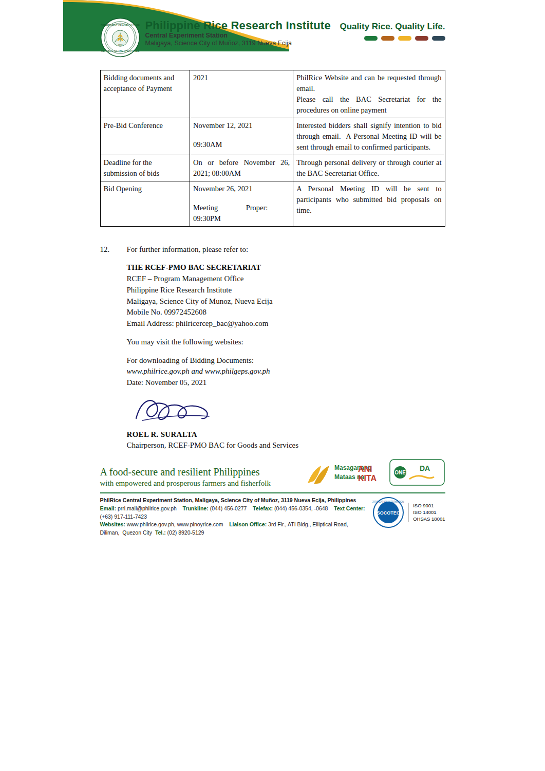DEPARTMENT OF AGRICULTURE REPUBLIC OF THE PHILIPPINES 1898
Philippine Rice Research Institute
Central Experiment Station
Maligaya, Science City of Muñoz, 3119 Nueva Ecija
Quality Rice. Quality Life.
| Bidding documents and acceptance of Payment | 2021 | PhilRice Website and can be requested through email. Please call the BAC Secretariat for the procedures on online payment |
| Pre-Bid Conference | November 12, 2021 09:30AM | Interested bidders shall signify intention to bid through email. A Personal Meeting ID will be sent through email to confirmed participants. |
| Deadline for the submission of bids | On or before November 26, 2021; 08:00AM | Through personal delivery or through courier at the BAC Secretariat Office. |
| Bid Opening | November 26, 2021 Meeting Proper: 09:30PM | A Personal Meeting ID will be sent to participants who submitted bid proposals on time. |
12.
For further information, please refer to:
THE RCEF-PMO BAC SECRETARIAT
RCEF – Program Management Office
Philippine Rice Research Institute
Maligaya, Science City of Munoz, Nueva Ecija
Mobile No. 09972452608
Email Address: philricercep_bac@yahoo.com
You may visit the following websites:
For downloading of Bidding Documents:
www.philrice.gov.ph and www.philgeps.gov.ph
Date: November 05, 2021
ROEL R. SURALTA
Chairperson, RCEF-PMO BAC for Goods and Services
A food-secure and resilient Philippines
with empowered and prosperous farmers and fisherfolk
Masaganang ANI Mataas na KITA ONE DA
PhilRice Central Experiment Station, Maligaya, Science City of Muñoz, 3119 Nueva Ecija, Philippines
Email: prri.mail@philrice.gov.ph Trunkline: (044) 456-0277 Telefax: (044) 456-0354, -0648 Text Center: (+63) 917-111-7423
Websites: www.philrice.gov.ph, www.pinoyrice.com Liaison Office: 3rd Flr., ATI Bldg., Elliptical Road, Diliman, Quezon City Tel.: (02) 8920-5129
SOCOTEC CERTIFICATION INTERNATIONAL
ISO 9001
ISO 14001
OHSAS 18001